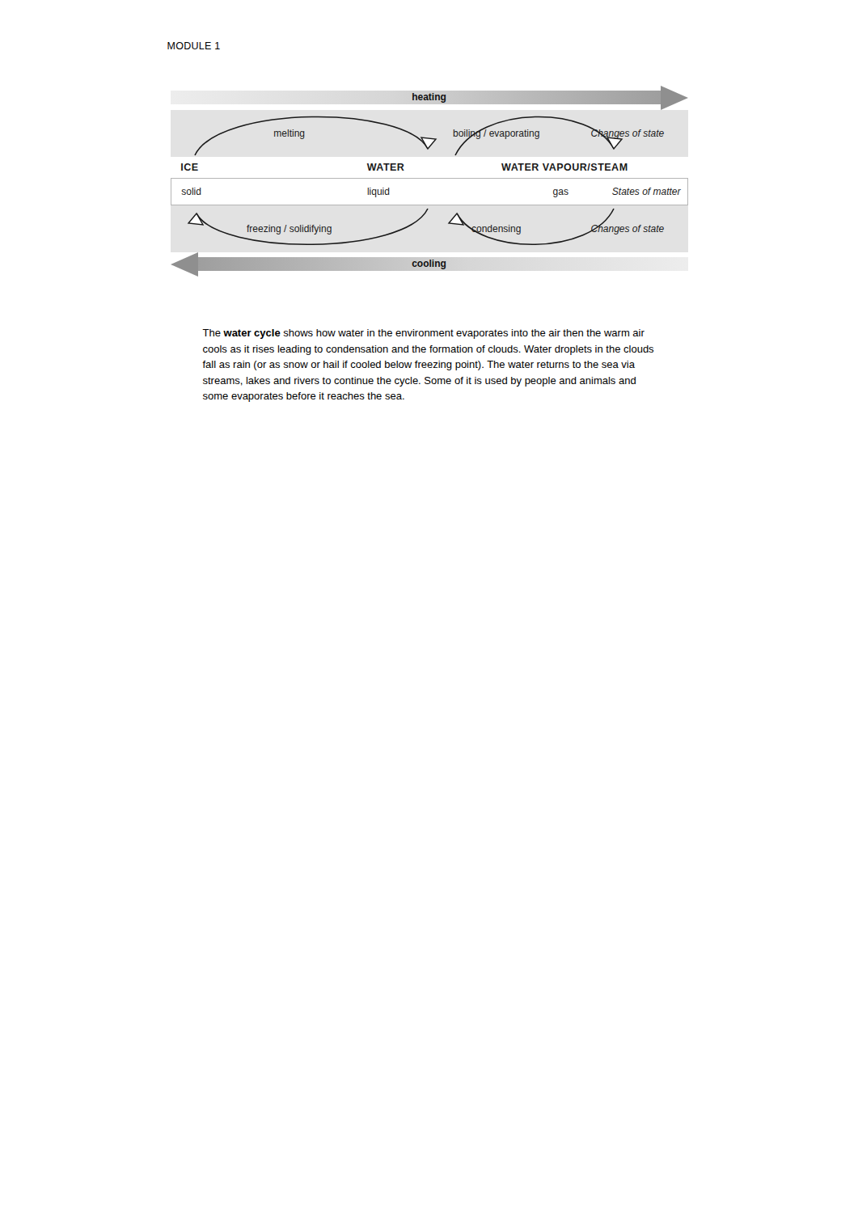MODULE 1
heating
melting
boiling / evaporating
Changes of state
ICE WATER WATER VAPOUR/STEAM
solid liquid gas States of matter
freezing / solidifying
condensing
Changes of state
cooling
The water cycle shows how water in the environment evaporates into the air then the warm air cools as it rises leading to condensation and the formation of clouds. Water droplets in the clouds fall as rain (or as snow or hail if cooled below freezing point). The water returns to the sea via streams, lakes and rivers to continue the cycle. Some of it is used by people and animals and some evaporates before it reaches the sea.